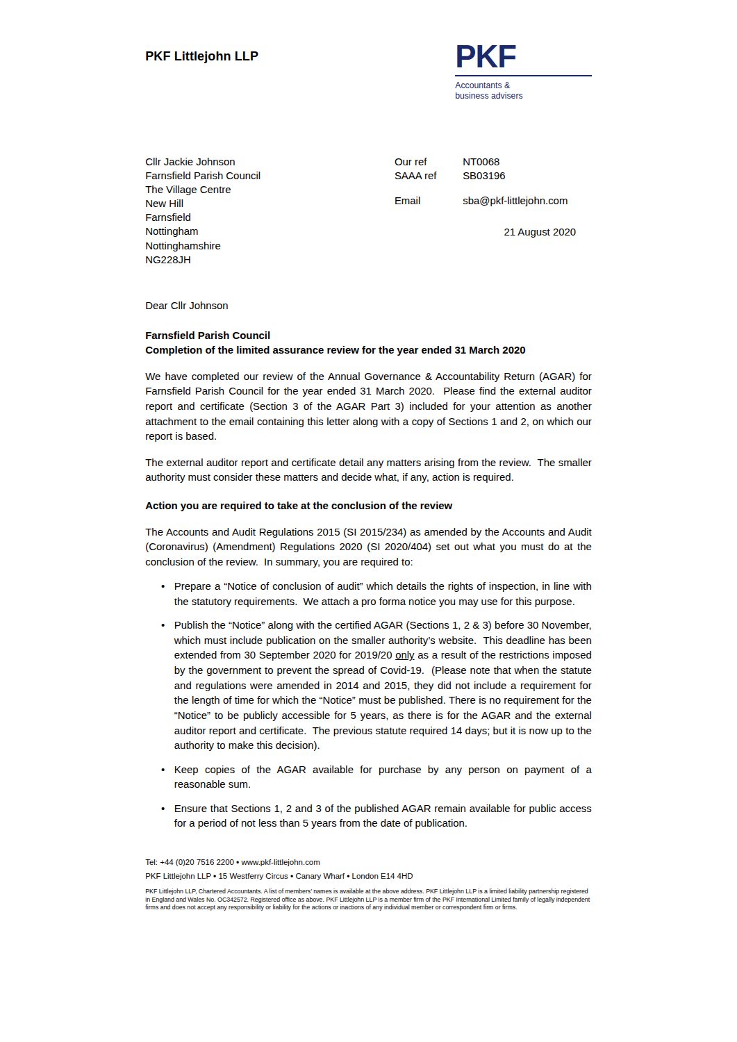PKF Littlejohn LLP
PKF
Accountants &
business advisers
Cllr Jackie Johnson
Farnsfield Parish Council
The Village Centre
New Hill
Farnsfield
Nottingham
Nottinghamshire
NG228JH
Our ref NT0068
SAAA ref SB03196
Email sba@pkf-littlejohn.com
21 August 2020
Dear Cllr Johnson
Farnsfield Parish Council Completion of the limited assurance review for the year ended 31 March 2020
We have completed our review of the Annual Governance & Accountability Return (AGAR) for Farnsfield Parish Council for the year ended 31 March 2020. Please find the external auditor report and certificate (Section 3 of the AGAR Part 3) included for your attention as another attachment to the email containing this letter along with a copy of Sections 1 and 2, on which our report is based.
The external auditor report and certificate detail any matters arising from the review. The smaller authority must consider these matters and decide what, if any, action is required.
Action you are required to take at the conclusion of the review
The Accounts and Audit Regulations 2015 (SI 2015/234) as amended by the Accounts and Audit (Coronavirus) (Amendment) Regulations 2020 (SI 2020/404) set out what you must do at the conclusion of the review. In summary, you are required to:
Prepare a “Notice of conclusion of audit” which details the rights of inspection, in line with the statutory requirements. We attach a pro forma notice you may use for this purpose.
Publish the “Notice” along with the certified AGAR (Sections 1, 2 & 3) before 30 November, which must include publication on the smaller authority’s website. This deadline has been extended from 30 September 2020 for 2019/20 only as a result of the restrictions imposed by the government to prevent the spread of Covid-19. (Please note that when the statute and regulations were amended in 2014 and 2015, they did not include a requirement for the length of time for which the “Notice” must be published. There is no requirement for the “Notice” to be publicly accessible for 5 years, as there is for the AGAR and the external auditor report and certificate. The previous statute required 14 days; but it is now up to the authority to make this decision).
Keep copies of the AGAR available for purchase by any person on payment of a reasonable sum.
Ensure that Sections 1, 2 and 3 of the published AGAR remain available for public access for a period of not less than 5 years from the date of publication.
Tel: +44 (0)20 7516 2200 • www.pkf-littlejohn.com
PKF Littlejohn LLP • 15 Westferry Circus • Canary Wharf • London E14 4HD
PKF Littlejohn LLP, Chartered Accountants. A list of members’ names is available at the above address. PKF Littlejohn LLP is a limited liability partnership registered in England and Wales No. OC342572. Registered office as above. PKF Littlejohn LLP is a member firm of the PKF International Limited family of legally independent firms and does not accept any responsibility or liability for the actions or inactions of any individual member or correspondent firm or firms.